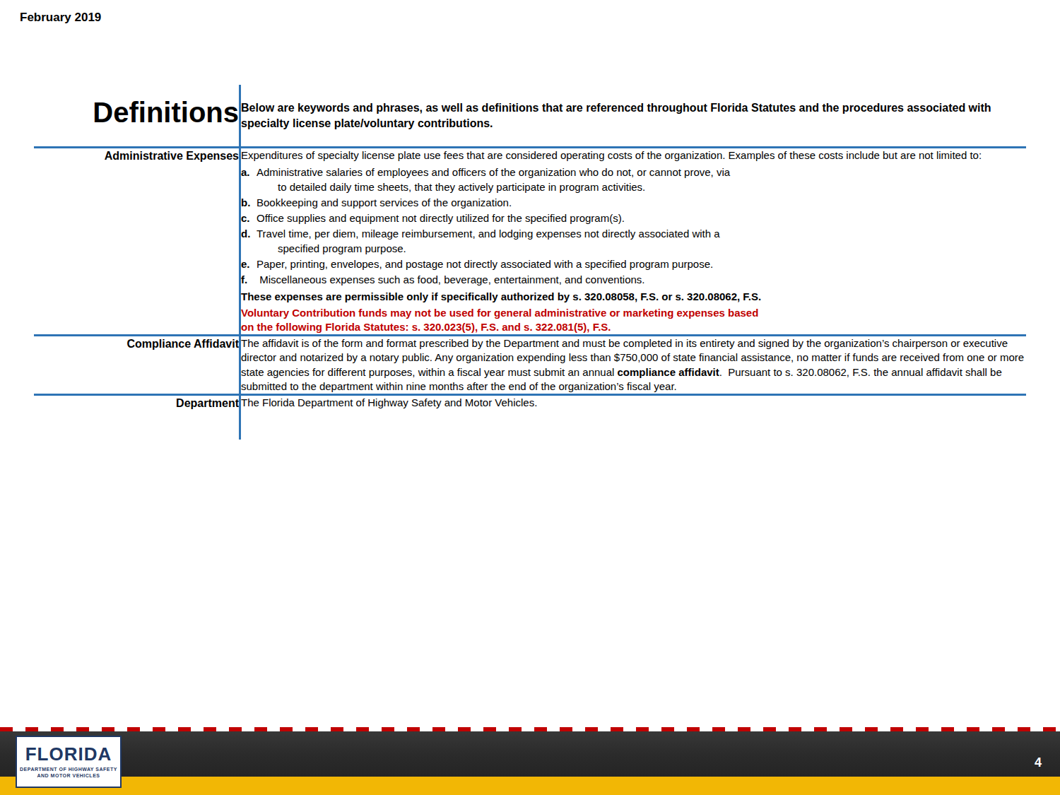February 2019
| Definitions | Below are keywords and phrases, as well as definitions that are referenced throughout Florida Statutes and the procedures associated with specialty license plate/voluntary contributions. |
| Administrative Expenses | Expenditures of specialty license plate use fees that are considered operating costs of the organization. Examples of these costs include but are not limited to: a. Administrative salaries of employees and officers of the organization who do not, or cannot prove, via to detailed daily time sheets, that they actively participate in program activities. b. Bookkeeping and support services of the organization. c. Office supplies and equipment not directly utilized for the specified program(s). d. Travel time, per diem, mileage reimbursement, and lodging expenses not directly associated with a specified program purpose. e. Paper, printing, envelopes, and postage not directly associated with a specified program purpose. f. Miscellaneous expenses such as food, beverage, entertainment, and conventions. These expenses are permissible only if specifically authorized by s. 320.08058, F.S. or s. 320.08062, F.S. Voluntary Contribution funds may not be used for general administrative or marketing expenses based on the following Florida Statutes: s. 320.023(5), F.S. and s. 322.081(5), F.S. |
| Compliance Affidavit | The affidavit is of the form and format prescribed by the Department and must be completed in its entirety and signed by the organization’s chairperson or executive director and notarized by a notary public. Any organization expending less than $750,000 of state financial assistance, no matter if funds are received from one or more state agencies for different purposes, within a fiscal year must submit an annual compliance affidavit . Pursuant to s. 320.08062, F.S. the annual affidavit shall be submitted to the department within nine months after the end of the organization’s fiscal year. |
| Department | The Florida Department of Highway Safety and Motor Vehicles. |
FLORIDA
DEPARTMENT OF HIGHWAY SAFETY AND MOTOR VEHICLES
4